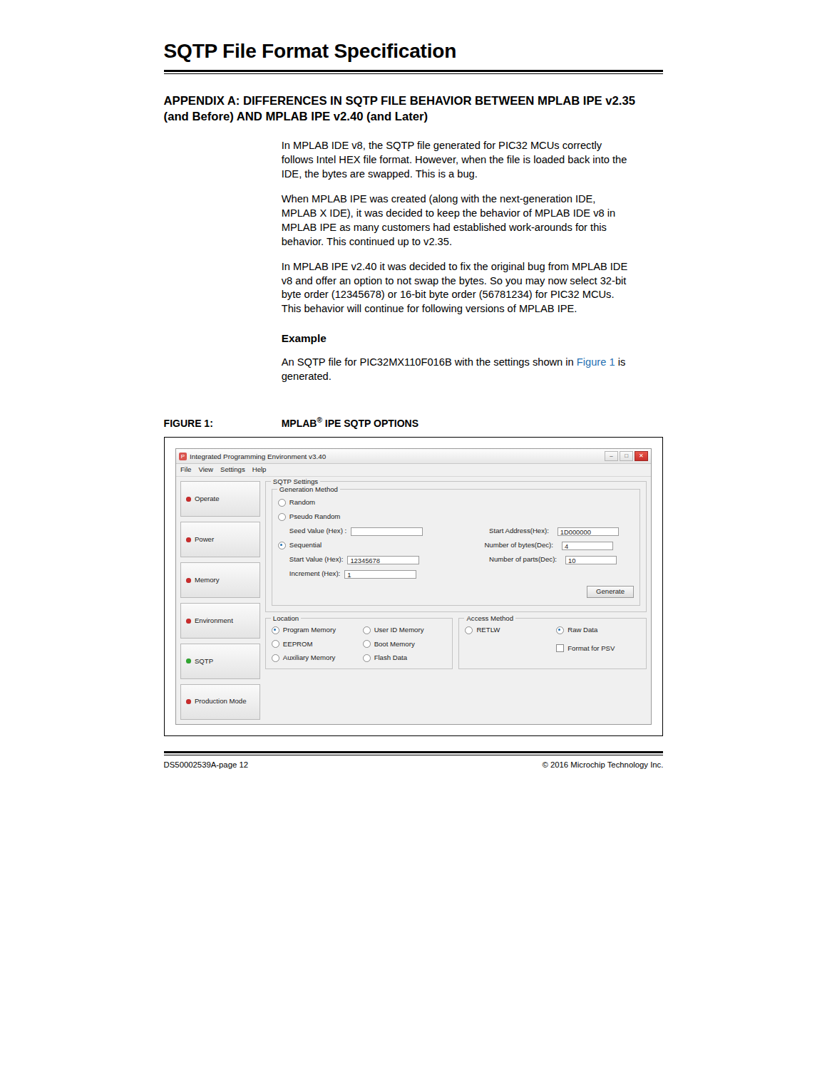SQTP File Format Specification
APPENDIX A: DIFFERENCES IN SQTP FILE BEHAVIOR BETWEEN MPLAB IPE v2.35 (and Before) AND MPLAB IPE v2.40 (and Later)
In MPLAB IDE v8, the SQTP file generated for PIC32 MCUs correctly follows Intel HEX file format. However, when the file is loaded back into the IDE, the bytes are swapped. This is a bug.
When MPLAB IPE was created (along with the next-generation IDE, MPLAB X IDE), it was decided to keep the behavior of MPLAB IDE v8 in MPLAB IPE as many customers had established work-arounds for this behavior. This continued up to v2.35.
In MPLAB IPE v2.40 it was decided to fix the original bug from MPLAB IDE v8 and offer an option to not swap the bytes. So you may now select 32-bit byte order (12345678) or 16-bit byte order (56781234) for PIC32 MCUs. This behavior will continue for following versions of MPLAB IPE.
Example
An SQTP file for PIC32MX110F016B with the settings shown in Figure 1 is generated.
FIGURE 1: MPLAB® IPE SQTP OPTIONS
P Integrated Programming Environment v3.40
– □ ✕
File View Settings Help
Operate
Power
Memory
Environment
SQTP
Production Mode
SQTP Settings
Generation Method
Random
Pseudo Random
Seed Value (Hex) :
Start Address(Hex): 1D000000
Sequential
Number of bytes(Dec): 4
Start Value (Hex): 12345678
Number of parts(Dec): 10
Increment (Hex): 1
Generate
Location
Program Memory
EEPROM
Auxiliary Memory
User ID Memory
Boot Memory
Flash Data
Access Method
RETLW
Raw Data
Format for PSV
DS50002539A-page 12 © 2016 Microchip Technology Inc.